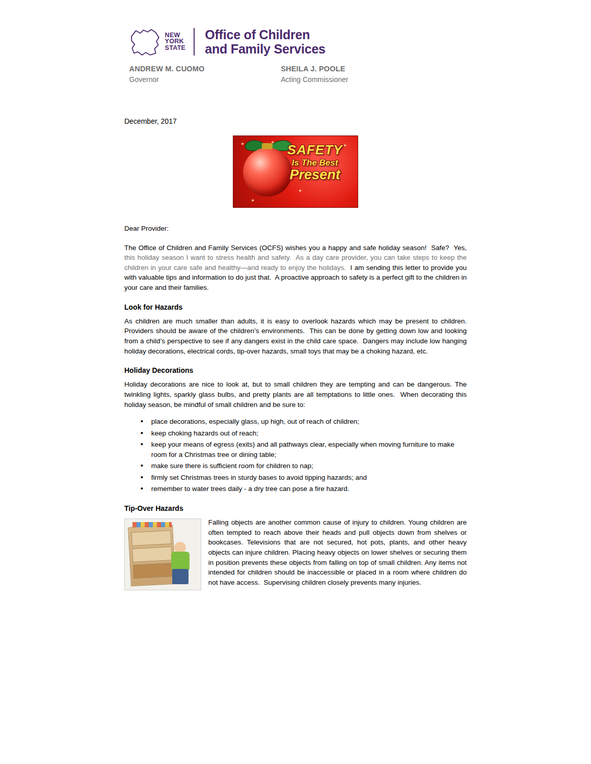New
York
State
Office of Children
and Family Services
ANDREW M. CUOMO
Governor
SHEILA J. POOLE
Acting Commissioner
December, 2017
✦ ✦ ✦ ✦ ✦
SAFETY
Is The Best
Present
Dear Provider:
The Office of Children and Family Services (OCFS) wishes you a happy and safe holiday season! Safe? Yes, this holiday season I want to stress health and safety. As a day care provider, you can take steps to keep the children in your care safe and healthy—and ready to enjoy the holidays. I am sending this letter to provide you with valuable tips and information to do just that. A proactive approach to safety is a perfect gift to the children in your care and their families.
Look for Hazards
As children are much smaller than adults, it is easy to overlook hazards which may be present to children. Providers should be aware of the children’s environments. This can be done by getting down low and looking from a child’s perspective to see if any dangers exist in the child care space. Dangers may include low hanging holiday decorations, electrical cords, tip-over hazards, small toys that may be a choking hazard, etc.
Holiday Decorations
Holiday decorations are nice to look at, but to small children they are tempting and can be dangerous. The twinkling lights, sparkly glass bulbs, and pretty plants are all temptations to little ones. When decorating this holiday season, be mindful of small children and be sure to:
place decorations, especially glass, up high, out of reach of children;
keep choking hazards out of reach;
keep your means of egress (exits) and all pathways clear, especially when moving furniture to make room for a Christmas tree or dining table;
make sure there is sufficient room for children to nap;
firmly set Christmas trees in sturdy bases to avoid tipping hazards; and
remember to water trees daily - a dry tree can pose a fire hazard.
Tip-Over Hazards
Falling objects are another common cause of injury to children. Young children are often tempted to reach above their heads and pull objects down from shelves or bookcases. Televisions that are not secured, hot pots, plants, and other heavy objects can injure children. Placing heavy objects on lower shelves or securing them in position prevents these objects from falling on top of small children. Any items not intended for children should be inaccessible or placed in a room where children do not have access. Supervising children closely prevents many injuries.